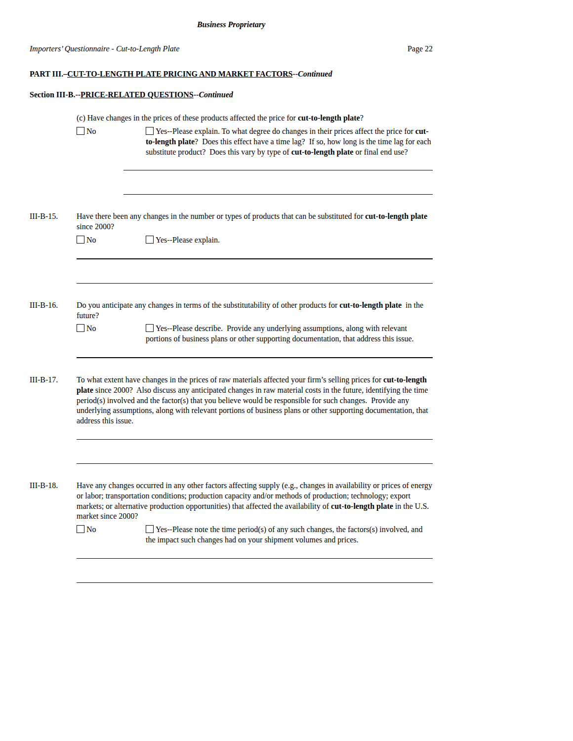Business Proprietary
Importers’ Questionnaire - Cut-to-Length Plate Page 22
PART III.–CUT-TO-LENGTH PLATE PRICING AND MARKET FACTORS--Continued
Section III-B.--PRICE-RELATED QUESTIONS--Continued
(c) Have changes in the prices of these products affected the price for cut-to-length plate?
No Yes--Please explain. To what degree do changes in their prices affect the price for cut-to-length plate? Does this effect have a time lag? If so, how long is the time lag for each substitute product? Does this vary by type of cut-to-length plate or final end use?
III-B-15.
Have there been any changes in the number or types of products that can be substituted for cut-to-length plate since 2000?
No Yes--Please explain.
III-B-16.
Do you anticipate any changes in terms of the substitutability of other products for cut-to-length plate in the future?
No Yes--Please describe. Provide any underlying assumptions, along with relevant portions of business plans or other supporting documentation, that address this issue.
III-B-17.
To what extent have changes in the prices of raw materials affected your firm’s selling prices for cut-to-length plate since 2000? Also discuss any anticipated changes in raw material costs in the future, identifying the time period(s) involved and the factor(s) that you believe would be responsible for such changes. Provide any underlying assumptions, along with relevant portions of business plans or other supporting documentation, that address this issue.
III-B-18.
Have any changes occurred in any other factors affecting supply (e.g., changes in availability or prices of energy or labor; transportation conditions; production capacity and/or methods of production; technology; export markets; or alternative production opportunities) that affected the availability of cut-to-length plate in the U.S. market since 2000?
No Yes--Please note the time period(s) of any such changes, the factors(s) involved, and the impact such changes had on your shipment volumes and prices.